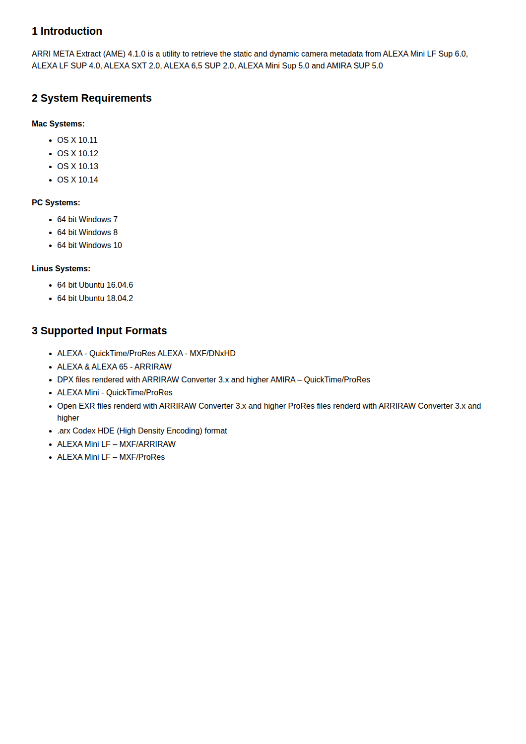1 Introduction
ARRI META Extract (AME) 4.1.0 is a utility to retrieve the static and dynamic camera metadata from ALEXA Mini LF Sup 6.0, ALEXA LF SUP 4.0, ALEXA SXT 2.0, ALEXA 6,5 SUP 2.0, ALEXA Mini Sup 5.0 and AMIRA SUP 5.0
2 System Requirements
Mac Systems:
OS X 10.11
OS X 10.12
OS X 10.13
OS X 10.14
PC Systems:
64 bit Windows 7
64 bit Windows 8
64 bit Windows 10
Linus Systems:
64 bit Ubuntu 16.04.6
64 bit Ubuntu 18.04.2
3 Supported Input Formats
ALEXA - QuickTime/ProRes ALEXA - MXF/DNxHD
ALEXA & ALEXA 65 - ARRIRAW
DPX files rendered with ARRIRAW Converter 3.x and higher AMIRA – QuickTime/ProRes
ALEXA Mini - QuickTime/ProRes
Open EXR files renderd with ARRIRAW Converter 3.x and higher ProRes files renderd with ARRIRAW Converter 3.x and higher
.arx Codex HDE (High Density Encoding) format
ALEXA Mini LF – MXF/ARRIRAW
ALEXA Mini LF – MXF/ProRes